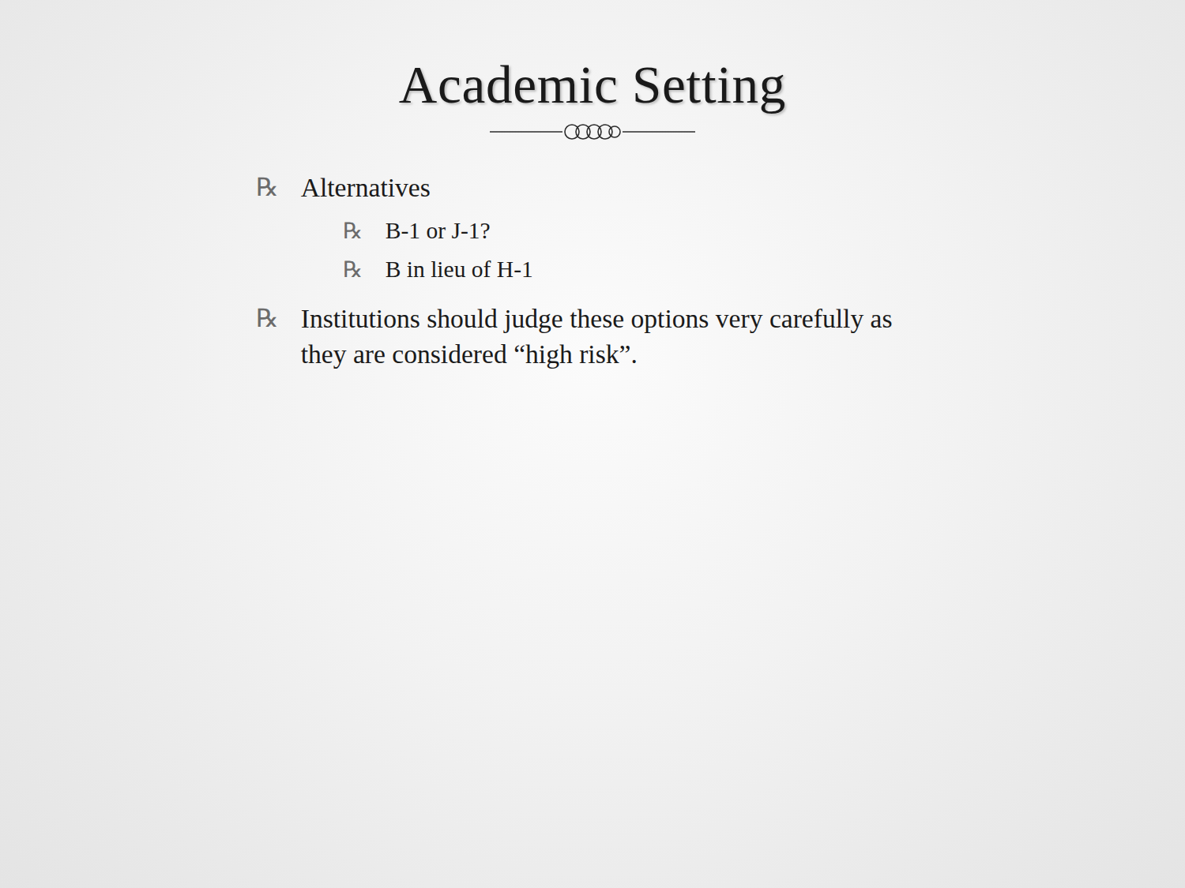Academic Setting
℞Alternatives
℞B-1 or J-1?
℞B in lieu of H-1
℞Institutions should judge these options very carefully as they are considered “high risk”.